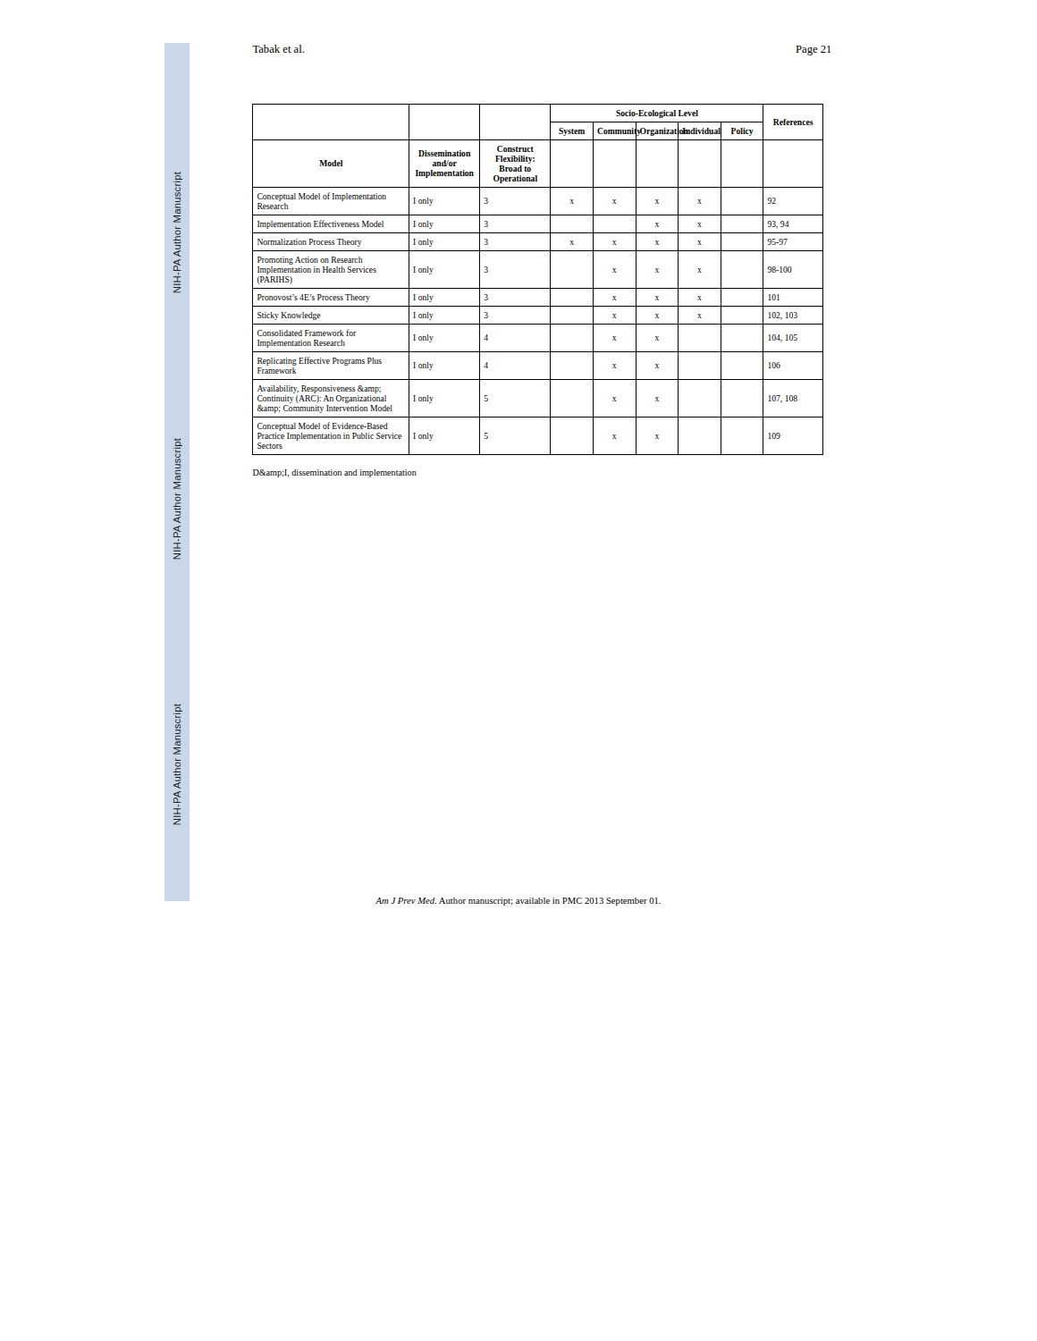NIH-PA Author Manuscript
NIH-PA Author Manuscript
NIH-PA Author Manuscript
Tabak et al.
Page 21
| | | | Socio-Ecological Level | References |
| --- | --- | --- | --- | --- |
| System | Community | Organization | Individual | Policy |
| Model | Dissemination and/or Implementation | Construct Flexibility: Broad to Operational | | | | | | |
| Conceptual Model of Implementation Research | I only | 3 | x | x | x | x | | 92 |
| Implementation Effectiveness Model | I only | 3 | | | x | x | | 93, 94 |
| Normalization Process Theory | I only | 3 | x | x | x | x | | 95-97 |
| Promoting Action on Research Implementation in Health Services (PARIHS) | I only | 3 | | x | x | x | | 98-100 |
| Pronovost’s 4E’s Process Theory | I only | 3 | | x | x | x | | 101 |
| Sticky Knowledge | I only | 3 | | x | x | x | | 102, 103 |
| Consolidated Framework for Implementation Research | I only | 4 | | x | x | | | 104, 105 |
| Replicating Effective Programs Plus Framework | I only | 4 | | x | x | | | 106 |
| Availability, Responsiveness &amp; Continuity (ARC): An Organizational &amp; Community Intervention Model | I only | 5 | | x | x | | | 107, 108 |
| Conceptual Model of Evidence-Based Practice Implementation in Public Service Sectors | I only | 5 | | x | x | | | 109 |
D&amp;I, dissemination and implementation
Am J Prev Med. Author manuscript; available in PMC 2013 September 01.